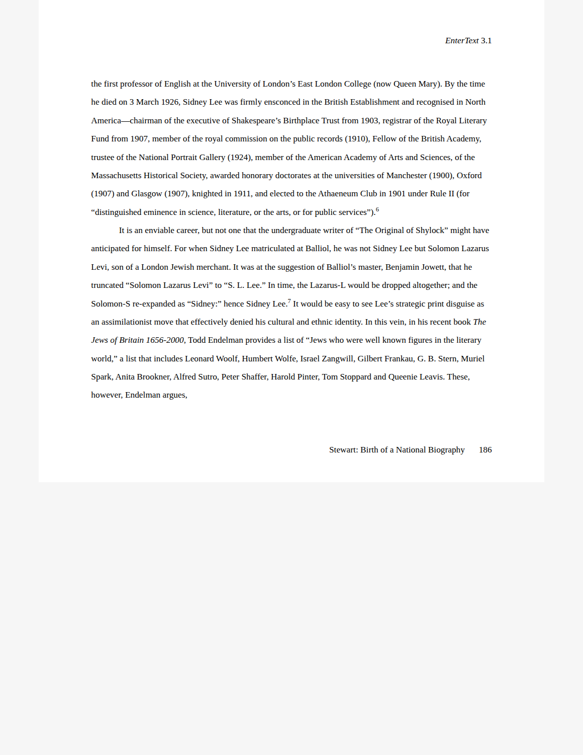EnterText 3.1
the first professor of English at the University of London’s East London College (now Queen Mary). By the time he died on 3 March 1926, Sidney Lee was firmly ensconced in the British Establishment and recognised in North America—chairman of the executive of Shakespeare’s Birthplace Trust from 1903, registrar of the Royal Literary Fund from 1907, member of the royal commission on the public records (1910), Fellow of the British Academy, trustee of the National Portrait Gallery (1924), member of the American Academy of Arts and Sciences, of the Massachusetts Historical Society, awarded honorary doctorates at the universities of Manchester (1900), Oxford (1907) and Glasgow (1907), knighted in 1911, and elected to the Athaeneum Club in 1901 under Rule II (for “distinguished eminence in science, literature, or the arts, or for public services”).6
It is an enviable career, but not one that the undergraduate writer of “The Original of Shylock” might have anticipated for himself. For when Sidney Lee matriculated at Balliol, he was not Sidney Lee but Solomon Lazarus Levi, son of a London Jewish merchant. It was at the suggestion of Balliol’s master, Benjamin Jowett, that he truncated “Solomon Lazarus Levi” to “S. L. Lee.” In time, the Lazarus-L would be dropped altogether; and the Solomon-S re-expanded as “Sidney:” hence Sidney Lee.7 It would be easy to see Lee’s strategic print disguise as an assimilationist move that effectively denied his cultural and ethnic identity. In this vein, in his recent book The Jews of Britain 1656-2000, Todd Endelman provides a list of “Jews who were well known figures in the literary world,” a list that includes Leonard Woolf, Humbert Wolfe, Israel Zangwill, Gilbert Frankau, G. B. Stern, Muriel Spark, Anita Brookner, Alfred Sutro, Peter Shaffer, Harold Pinter, Tom Stoppard and Queenie Leavis. These, however, Endelman argues,
Stewart: Birth of a National Biography 186